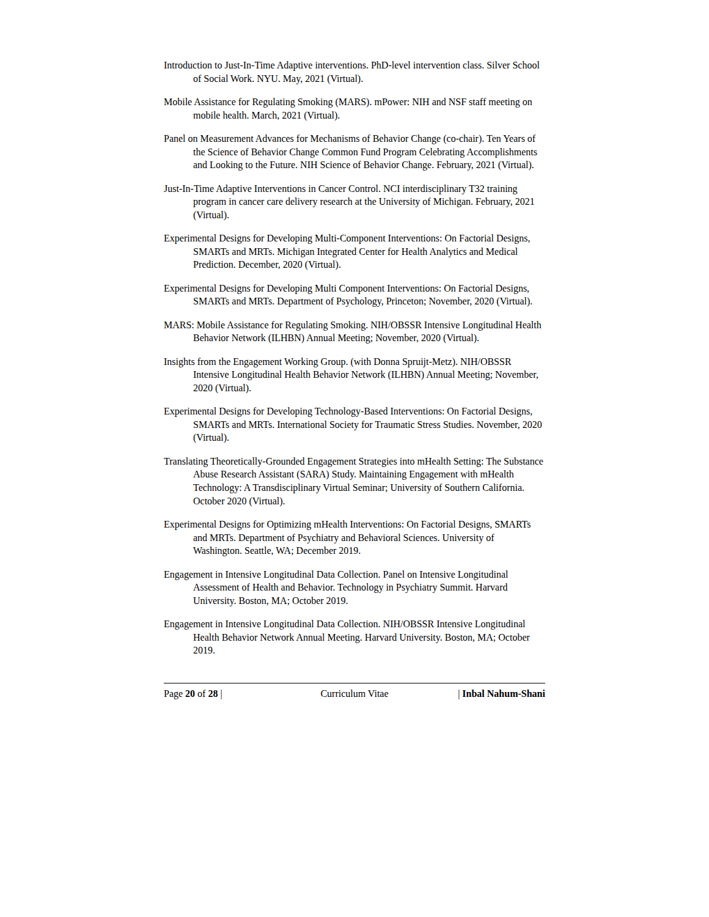Introduction to Just-In-Time Adaptive interventions. PhD-level intervention class. Silver School of Social Work. NYU. May, 2021 (Virtual).
Mobile Assistance for Regulating Smoking (MARS). mPower: NIH and NSF staff meeting on mobile health. March, 2021 (Virtual).
Panel on Measurement Advances for Mechanisms of Behavior Change (co-chair). Ten Years of the Science of Behavior Change Common Fund Program Celebrating Accomplishments and Looking to the Future. NIH Science of Behavior Change. February, 2021 (Virtual).
Just-In-Time Adaptive Interventions in Cancer Control. NCI interdisciplinary T32 training program in cancer care delivery research at the University of Michigan. February, 2021 (Virtual).
Experimental Designs for Developing Multi-Component Interventions: On Factorial Designs, SMARTs and MRTs. Michigan Integrated Center for Health Analytics and Medical Prediction. December, 2020 (Virtual).
Experimental Designs for Developing Multi Component Interventions: On Factorial Designs, SMARTs and MRTs. Department of Psychology, Princeton; November, 2020 (Virtual).
MARS: Mobile Assistance for Regulating Smoking. NIH/OBSSR Intensive Longitudinal Health Behavior Network (ILHBN) Annual Meeting; November, 2020 (Virtual).
Insights from the Engagement Working Group. (with Donna Spruijt-Metz). NIH/OBSSR Intensive Longitudinal Health Behavior Network (ILHBN) Annual Meeting; November, 2020 (Virtual).
Experimental Designs for Developing Technology-Based Interventions: On Factorial Designs, SMARTs and MRTs. International Society for Traumatic Stress Studies. November, 2020 (Virtual).
Translating Theoretically-Grounded Engagement Strategies into mHealth Setting: The Substance Abuse Research Assistant (SARA) Study. Maintaining Engagement with mHealth Technology: A Transdisciplinary Virtual Seminar; University of Southern California. October 2020 (Virtual).
Experimental Designs for Optimizing mHealth Interventions: On Factorial Designs, SMARTs and MRTs. Department of Psychiatry and Behavioral Sciences. University of Washington. Seattle, WA; December 2019.
Engagement in Intensive Longitudinal Data Collection. Panel on Intensive Longitudinal Assessment of Health and Behavior. Technology in Psychiatry Summit. Harvard University. Boston, MA; October 2019.
Engagement in Intensive Longitudinal Data Collection. NIH/OBSSR Intensive Longitudinal Health Behavior Network Annual Meeting. Harvard University. Boston, MA; October 2019.
Page 20 of 28 |
Curriculum Vitae
| Inbal Nahum-Shani